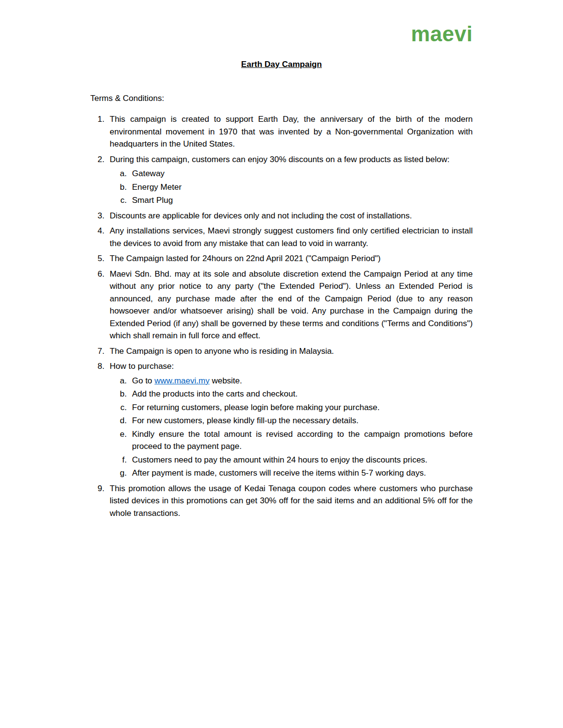maevi
Earth Day Campaign
Terms & Conditions:
This campaign is created to support Earth Day, the anniversary of the birth of the modern environmental movement in 1970 that was invented by a Non-governmental Organization with headquarters in the United States.
During this campaign, customers can enjoy 30% discounts on a few products as listed below:
Gateway
Energy Meter
Smart Plug
Discounts are applicable for devices only and not including the cost of installations.
Any installations services, Maevi strongly suggest customers find only certified electrician to install the devices to avoid from any mistake that can lead to void in warranty.
The Campaign lasted for 24hours on 22nd April 2021 ("Campaign Period")
Maevi Sdn. Bhd. may at its sole and absolute discretion extend the Campaign Period at any time without any prior notice to any party ("the Extended Period"). Unless an Extended Period is announced, any purchase made after the end of the Campaign Period (due to any reason howsoever and/or whatsoever arising) shall be void. Any purchase in the Campaign during the Extended Period (if any) shall be governed by these terms and conditions ("Terms and Conditions") which shall remain in full force and effect.
The Campaign is open to anyone who is residing in Malaysia.
How to purchase:
Go to www.maevi.my website.
Add the products into the carts and checkout.
For returning customers, please login before making your purchase.
For new customers, please kindly fill-up the necessary details.
Kindly ensure the total amount is revised according to the campaign promotions before proceed to the payment page.
Customers need to pay the amount within 24 hours to enjoy the discounts prices.
After payment is made, customers will receive the items within 5-7 working days.
This promotion allows the usage of Kedai Tenaga coupon codes where customers who purchase listed devices in this promotions can get 30% off for the said items and an additional 5% off for the whole transactions.